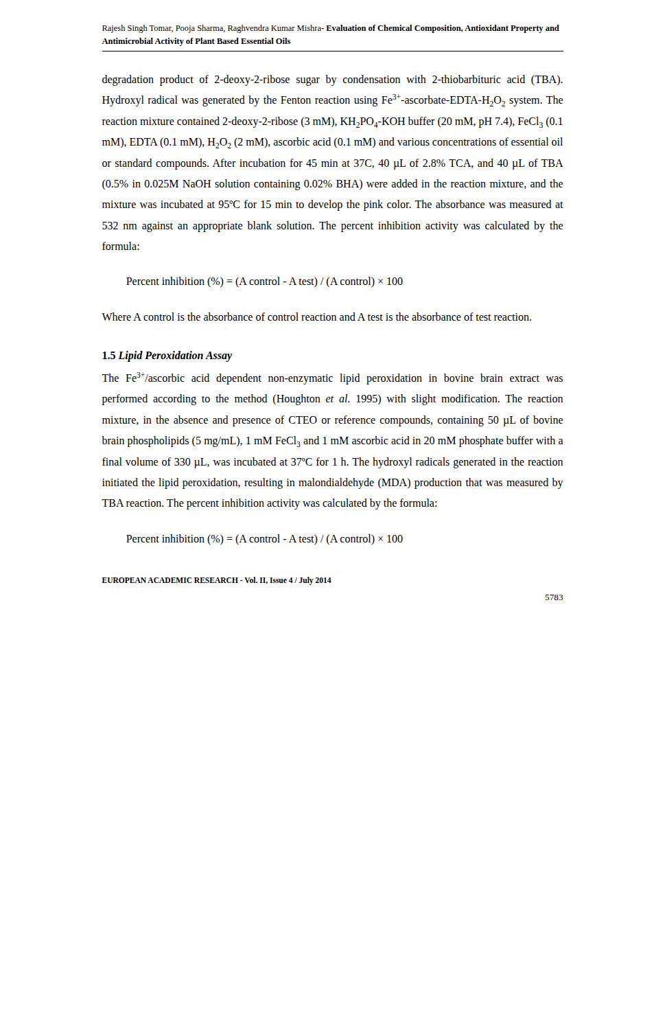Rajesh Singh Tomar, Pooja Sharma, Raghvendra Kumar Mishra- Evaluation of Chemical Composition, Antioxidant Property and Antimicrobial Activity of Plant Based Essential Oils
degradation product of 2-deoxy-2-ribose sugar by condensation with 2-thiobarbituric acid (TBA). Hydroxyl radical was generated by the Fenton reaction using Fe3+-ascorbate-EDTA-H2O2 system. The reaction mixture contained 2-deoxy-2-ribose (3 mM), KH2PO4-KOH buffer (20 mM, pH 7.4), FeCl3 (0.1 mM), EDTA (0.1 mM), H2O2 (2 mM), ascorbic acid (0.1 mM) and various concentrations of essential oil or standard compounds. After incubation for 45 min at 37C, 40 µL of 2.8% TCA, and 40 µL of TBA (0.5% in 0.025M NaOH solution containing 0.02% BHA) were added in the reaction mixture, and the mixture was incubated at 95ºC for 15 min to develop the pink color. The absorbance was measured at 532 nm against an appropriate blank solution. The percent inhibition activity was calculated by the formula:
Percent inhibition (%) = (A control - A test) / (A control) × 100
Where A control is the absorbance of control reaction and A test is the absorbance of test reaction.
1.5 Lipid Peroxidation Assay
The Fe3+/ascorbic acid dependent non-enzymatic lipid peroxidation in bovine brain extract was performed according to the method (Houghton et al. 1995) with slight modification. The reaction mixture, in the absence and presence of CTEO or reference compounds, containing 50 µL of bovine brain phospholipids (5 mg/mL), 1 mM FeCl3 and 1 mM ascorbic acid in 20 mM phosphate buffer with a final volume of 330 µL, was incubated at 37ºC for 1 h. The hydroxyl radicals generated in the reaction initiated the lipid peroxidation, resulting in malondialdehyde (MDA) production that was measured by TBA reaction. The percent inhibition activity was calculated by the formula:
Percent inhibition (%) = (A control - A test) / (A control) × 100
EUROPEAN ACADEMIC RESEARCH - Vol. II, Issue 4 / July 2014 5783